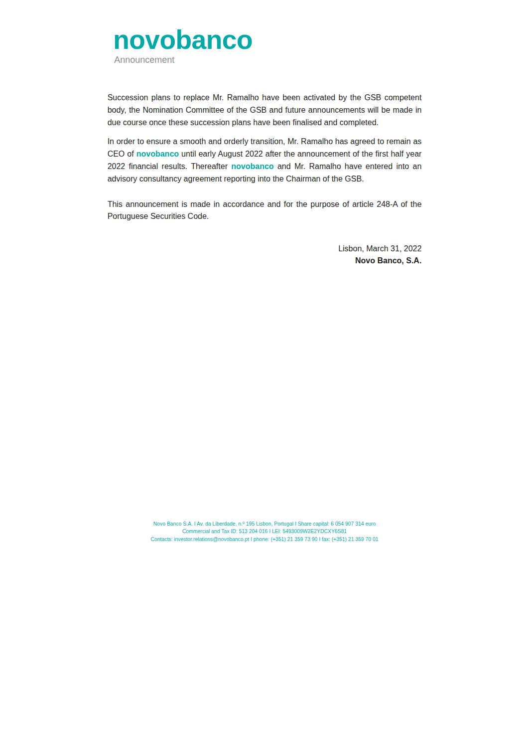novo banco
Announcement
Succession plans to replace Mr. Ramalho have been activated by the GSB competent body, the Nomination Committee of the GSB and future announcements will be made in due course once these succession plans have been finalised and completed.
In order to ensure a smooth and orderly transition, Mr. Ramalho has agreed to remain as CEO of novobanco until early August 2022 after the announcement of the first half year 2022 financial results. Thereafter novobanco and Mr. Ramalho have entered into an advisory consultancy agreement reporting into the Chairman of the GSB.
This announcement is made in accordance and for the purpose of article 248-A of the Portuguese Securities Code.
Lisbon, March 31, 2022
Novo Banco, S.A.
Novo Banco S.A. I Av. da Liberdade, n.º 195 Lisbon, Portugal I Share capital: 6 054 907 314 euro
Commercial and Tax ID: 513 204 016 I LEI: 5493009W2E2YDCXY6S81
Contacts: investor.relations@novobanco.pt I phone: (+351) 21 359 73 90 I fax: (+351) 21 359 70 01